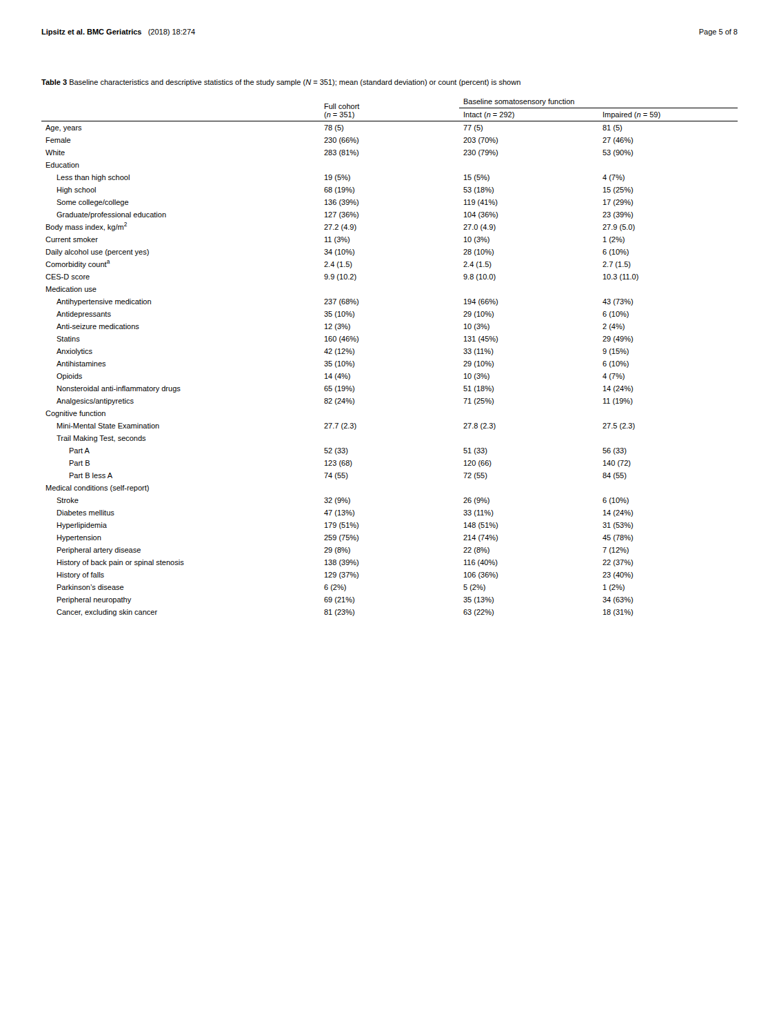Lipsitz et al. BMC Geriatrics (2018) 18:274
Page 5 of 8
Table 3 Baseline characteristics and descriptive statistics of the study sample (N = 351); mean (standard deviation) or count (percent) is shown
| | Full cohort ( n = 351) | Baseline somatosensory function |
| --- | --- | --- |
| Intact ( n = 292) | Impaired ( n = 59) |
| Age, years | 78 (5) | 77 (5) | 81 (5) |
| Female | 230 (66%) | 203 (70%) | 27 (46%) |
| White | 283 (81%) | 230 (79%) | 53 (90%) |
| Education | | | |
| Less than high school | 19 (5%) | 15 (5%) | 4 (7%) |
| High school | 68 (19%) | 53 (18%) | 15 (25%) |
| Some college/college | 136 (39%) | 119 (41%) | 17 (29%) |
| Graduate/professional education | 127 (36%) | 104 (36%) | 23 (39%) |
| Body mass index, kg/m 2 | 27.2 (4.9) | 27.0 (4.9) | 27.9 (5.0) |
| Current smoker | 11 (3%) | 10 (3%) | 1 (2%) |
| Daily alcohol use (percent yes) | 34 (10%) | 28 (10%) | 6 (10%) |
| Comorbidity count a | 2.4 (1.5) | 2.4 (1.5) | 2.7 (1.5) |
| CES-D score | 9.9 (10.2) | 9.8 (10.0) | 10.3 (11.0) |
| Medication use | | | |
| Antihypertensive medication | 237 (68%) | 194 (66%) | 43 (73%) |
| Antidepressants | 35 (10%) | 29 (10%) | 6 (10%) |
| Anti-seizure medications | 12 (3%) | 10 (3%) | 2 (4%) |
| Statins | 160 (46%) | 131 (45%) | 29 (49%) |
| Anxiolytics | 42 (12%) | 33 (11%) | 9 (15%) |
| Antihistamines | 35 (10%) | 29 (10%) | 6 (10%) |
| Opioids | 14 (4%) | 10 (3%) | 4 (7%) |
| Nonsteroidal anti-inflammatory drugs | 65 (19%) | 51 (18%) | 14 (24%) |
| Analgesics/antipyretics | 82 (24%) | 71 (25%) | 11 (19%) |
| Cognitive function | | | |
| Mini-Mental State Examination | 27.7 (2.3) | 27.8 (2.3) | 27.5 (2.3) |
| Trail Making Test, seconds | | | |
| Part A | 52 (33) | 51 (33) | 56 (33) |
| Part B | 123 (68) | 120 (66) | 140 (72) |
| Part B less A | 74 (55) | 72 (55) | 84 (55) |
| Medical conditions (self-report) | | | |
| Stroke | 32 (9%) | 26 (9%) | 6 (10%) |
| Diabetes mellitus | 47 (13%) | 33 (11%) | 14 (24%) |
| Hyperlipidemia | 179 (51%) | 148 (51%) | 31 (53%) |
| Hypertension | 259 (75%) | 214 (74%) | 45 (78%) |
| Peripheral artery disease | 29 (8%) | 22 (8%) | 7 (12%) |
| History of back pain or spinal stenosis | 138 (39%) | 116 (40%) | 22 (37%) |
| History of falls | 129 (37%) | 106 (36%) | 23 (40%) |
| Parkinson’s disease | 6 (2%) | 5 (2%) | 1 (2%) |
| Peripheral neuropathy | 69 (21%) | 35 (13%) | 34 (63%) |
| Cancer, excluding skin cancer | 81 (23%) | 63 (22%) | 18 (31%) |